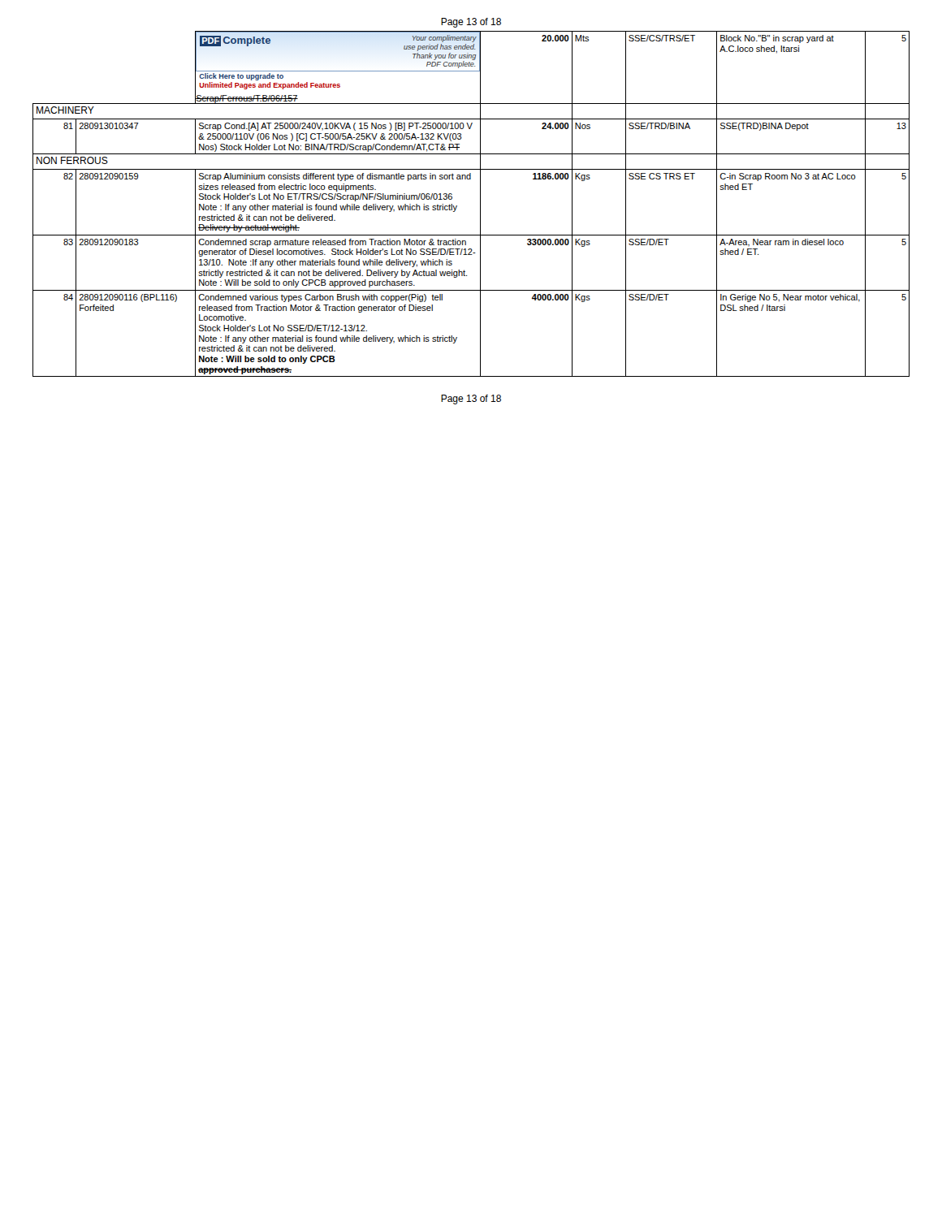Page 13 of 18
| | | PDF Complete Your complimentary use period has ended. Thank you for using PDF Complete. Click Here to upgrade to Unlimited Pages and Expanded Features Boring released rial except ile delivery, which is strictly restricted & it can not be dilivered. Stock Holder's Lot No ET/TRS/CS/ Scrap/Ferrous/T.B/06/157 | 20.000 | Mts | SSE/CS/TRS/ET | Block No."B" in scrap yard at A.C.loco shed, Itarsi | 5 |
| MACHINERY | | | | | |
| 81 | 280913010347 | Scrap Cond.[A] AT 25000/240V,10KVA ( 15 Nos ) [B] PT-25000/100 V & 25000/110V (06 Nos ) [C] CT-500/5A-25KV & 200/5A-132 KV(03 Nos) Stock Holder Lot No: BINA/TRD/Scrap/Condemn/AT,CT& PT | 24.000 | Nos | SSE/TRD/BINA | SSE(TRD)BINA Depot | 13 |
| NON FERROUS | | | | | |
| 82 | 280912090159 | Scrap Aluminium consists different type of dismantle parts in sort and sizes released from electric loco equipments. Stock Holder's Lot No ET/TRS/CS/Scrap/NF/Sluminium/06/0136 Note : If any other material is found while delivery, which is strictly restricted & it can not be delivered. Delivery by actual weight. | 1186.000 | Kgs | SSE CS TRS ET | C-in Scrap Room No 3 at AC Loco shed ET | 5 |
| 83 | 280912090183 | Condemned scrap armature released from Traction Motor & traction generator of Diesel locomotives. Stock Holder's Lot No SSE/D/ET/12-13/10. Note :If any other materials found while delivery, which is strictly restricted & it can not be delivered. Delivery by Actual weight. Note : Will be sold to only CPCB approved purchasers. | 33000.000 | Kgs | SSE/D/ET | A-Area, Near ram in diesel loco shed / ET. | 5 |
| 84 | 280912090116 (BPL116) Forfeited | Condemned various types Carbon Brush with copper(Pig) tell released from Traction Motor & Traction generator of Diesel Locomotive. Stock Holder's Lot No SSE/D/ET/12-13/12. Note : If any other material is found while delivery, which is strictly restricted & it can not be delivered. Note : Will be sold to only CPCB approved purchasers. | 4000.000 | Kgs | SSE/D/ET | In Gerige No 5, Near motor vehical, DSL shed / Itarsi | 5 |
Page 13 of 18